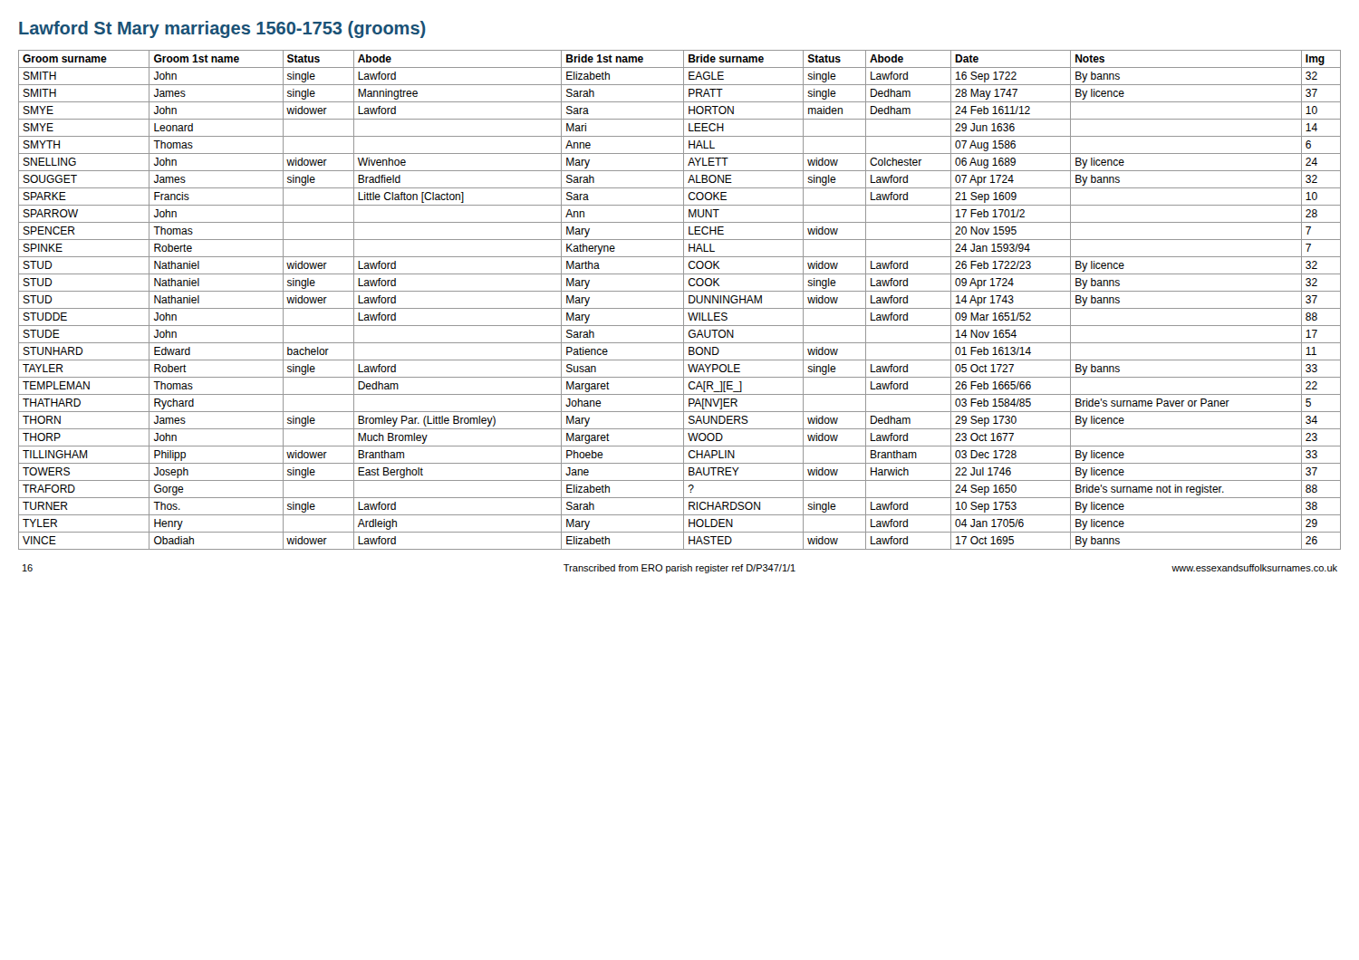Lawford St Mary marriages 1560-1753 (grooms)
| Groom surname | Groom 1st name | Status | Abode | Bride 1st name | Bride surname | Status | Abode | Date | Notes | Img |
| --- | --- | --- | --- | --- | --- | --- | --- | --- | --- | --- |
| SMITH | John | single | Lawford | Elizabeth | EAGLE | single | Lawford | 16 Sep 1722 | By banns | 32 |
| SMITH | James | single | Manningtree | Sarah | PRATT | single | Dedham | 28 May 1747 | By licence | 37 |
| SMYE | John | widower | Lawford | Sara | HORTON | maiden | Dedham | 24 Feb 1611/12 | | 10 |
| SMYE | Leonard | | | Mari | LEECH | | | 29 Jun 1636 | | 14 |
| SMYTH | Thomas | | | Anne | HALL | | | 07 Aug 1586 | | 6 |
| SNELLING | John | widower | Wivenhoe | Mary | AYLETT | widow | Colchester | 06 Aug 1689 | By licence | 24 |
| SOUGGET | James | single | Bradfield | Sarah | ALBONE | single | Lawford | 07 Apr 1724 | By banns | 32 |
| SPARKE | Francis | | Little Clafton [Clacton] | Sara | COOKE | | Lawford | 21 Sep 1609 | | 10 |
| SPARROW | John | | | Ann | MUNT | | | 17 Feb 1701/2 | | 28 |
| SPENCER | Thomas | | | Mary | LECHE | widow | | 20 Nov 1595 | | 7 |
| SPINKE | Roberte | | | Katheryne | HALL | | | 24 Jan 1593/94 | | 7 |
| STUD | Nathaniel | widower | Lawford | Martha | COOK | widow | Lawford | 26 Feb 1722/23 | By licence | 32 |
| STUD | Nathaniel | single | Lawford | Mary | COOK | single | Lawford | 09 Apr 1724 | By banns | 32 |
| STUD | Nathaniel | widower | Lawford | Mary | DUNNINGHAM | widow | Lawford | 14 Apr 1743 | By banns | 37 |
| STUDDE | John | | Lawford | Mary | WILLES | | Lawford | 09 Mar 1651/52 | | 88 |
| STUDE | John | | | Sarah | GAUTON | | | 14 Nov 1654 | | 17 |
| STUNHARD | Edward | bachelor | | Patience | BOND | widow | | 01 Feb 1613/14 | | 11 |
| TAYLER | Robert | single | Lawford | Susan | WAYPOLE | single | Lawford | 05 Oct 1727 | By banns | 33 |
| TEMPLEMAN | Thomas | | Dedham | Margaret | CA[R_][E_] | | Lawford | 26 Feb 1665/66 | | 22 |
| THATHARD | Rychard | | | Johane | PA[NV]ER | | | 03 Feb 1584/85 | Bride's surname Paver or Paner | 5 |
| THORN | James | single | Bromley Par. (Little Bromley) | Mary | SAUNDERS | widow | Dedham | 29 Sep 1730 | By licence | 34 |
| THORP | John | | Much Bromley | Margaret | WOOD | widow | Lawford | 23 Oct 1677 | | 23 |
| TILLINGHAM | Philipp | widower | Brantham | Phoebe | CHAPLIN | | Brantham | 03 Dec 1728 | By licence | 33 |
| TOWERS | Joseph | single | East Bergholt | Jane | BAUTREY | widow | Harwich | 22 Jul 1746 | By licence | 37 |
| TRAFORD | Gorge | | | Elizabeth | ? | | | 24 Sep 1650 | Bride's surname not in register. | 88 |
| TURNER | Thos. | single | Lawford | Sarah | RICHARDSON | single | Lawford | 10 Sep 1753 | By licence | 38 |
| TYLER | Henry | | Ardleigh | Mary | HOLDEN | | Lawford | 04 Jan 1705/6 | By licence | 29 |
| VINCE | Obadiah | widower | Lawford | Elizabeth | HASTED | widow | Lawford | 17 Oct 1695 | By banns | 26 |
| 16 | Transcribed from ERO parish register ref D/P347/1/1 | www.essexandsuffolksurnames.co.uk |